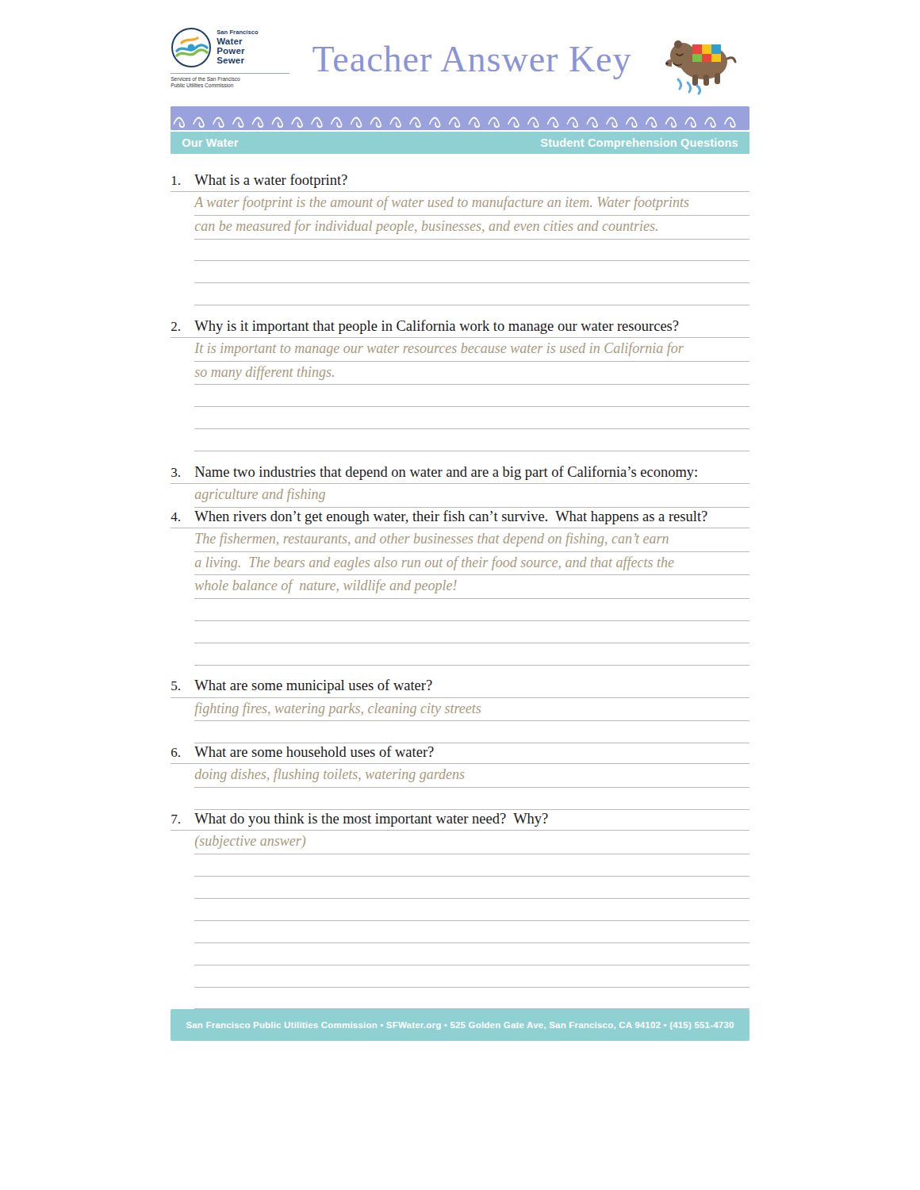San Francisco Water Power Sewer
Services of the San Francisco
Public Utilities Commission
Teacher Answer Key
Our Water
Student Comprehension Questions
1. What is a water footprint?
A water footprint is the amount of water used to manufacture an item. Water footprints
can be measured for individual people, businesses, and even cities and countries.
2. Why is it important that people in California work to manage our water resources?
It is important to manage our water resources because water is used in California for
so many different things.
3. Name two industries that depend on water and are a big part of California’s economy:
agriculture and fishing
4. When rivers don’t get enough water, their fish can’t survive. What happens as a result?
The fishermen, restaurants, and other businesses that depend on fishing, can’t earn
a living. The bears and eagles also run out of their food source, and that affects the
whole balance of nature, wildlife and people!
5. What are some municipal uses of water?
fighting fires, watering parks, cleaning city streets
6. What are some household uses of water?
doing dishes, flushing toilets, watering gardens
7. What do you think is the most important water need? Why?
(subjective answer)
San Francisco Public Utilities Commission • SFWater.org • 525 Golden Gate Ave, San Francisco, CA 94102 • (415) 551-4730